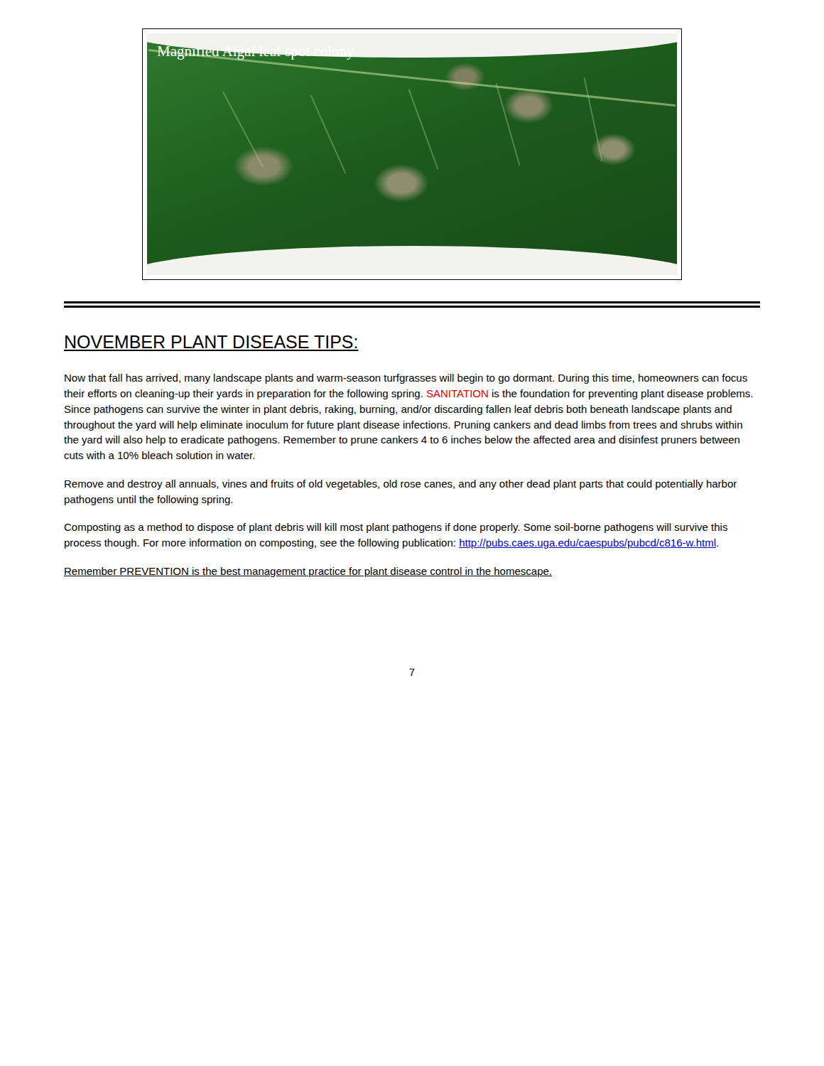Magnified Algal leaf spot colony
NOVEMBER PLANT DISEASE TIPS:
Now that fall has arrived, many landscape plants and warm-season turfgrasses will begin to go dormant. During this time, homeowners can focus their efforts on cleaning-up their yards in preparation for the following spring. SANITATION is the foundation for preventing plant disease problems. Since pathogens can survive the winter in plant debris, raking, burning, and/or discarding fallen leaf debris both beneath landscape plants and throughout the yard will help eliminate inoculum for future plant disease infections. Pruning cankers and dead limbs from trees and shrubs within the yard will also help to eradicate pathogens. Remember to prune cankers 4 to 6 inches below the affected area and disinfest pruners between cuts with a 10% bleach solution in water.
Remove and destroy all annuals, vines and fruits of old vegetables, old rose canes, and any other dead plant parts that could potentially harbor pathogens until the following spring.
Composting as a method to dispose of plant debris will kill most plant pathogens if done properly. Some soil-borne pathogens will survive this process though. For more information on composting, see the following publication: http://pubs.caes.uga.edu/caespubs/pubcd/c816-w.html.
Remember PREVENTION is the best management practice for plant disease control in the homescape.
7